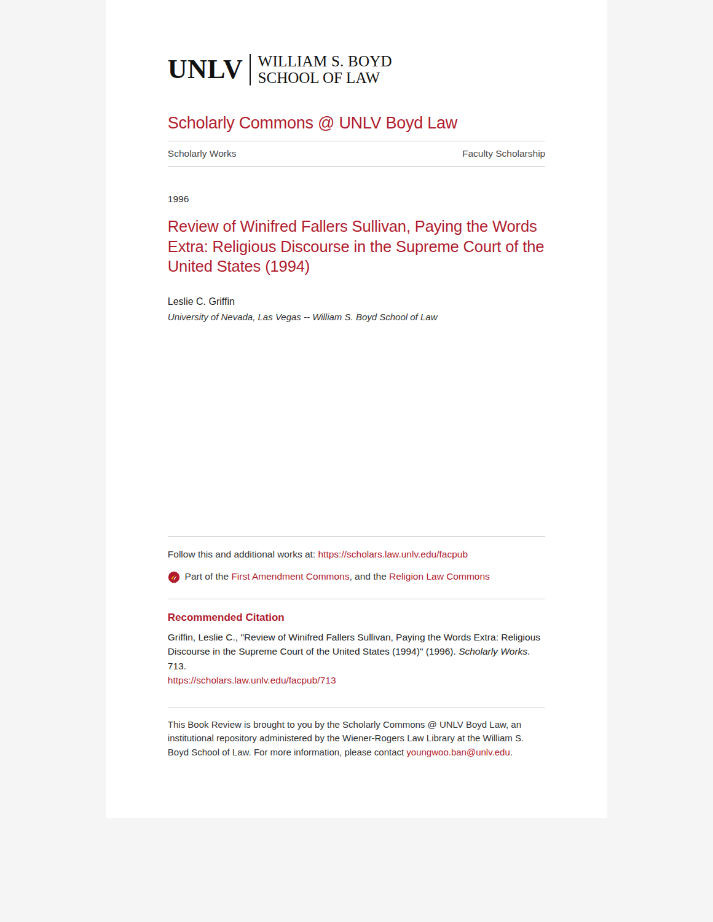UNLV WILLIAM S. BOYD SCHOOL OF LAW
Scholarly Commons @ UNLV Boyd Law
Scholarly Works Faculty Scholarship
1996
Review of Winifred Fallers Sullivan, Paying the Words Extra: Religious Discourse in the Supreme Court of the United States (1994)
Leslie C. Griffin
University of Nevada, Las Vegas -- William S. Boyd School of Law
Follow this and additional works at: https://scholars.law.unlv.edu/facpub
Part of the First Amendment Commons, and the Religion Law Commons
Recommended Citation
Griffin, Leslie C., "Review of Winifred Fallers Sullivan, Paying the Words Extra: Religious Discourse in the Supreme Court of the United States (1994)" (1996). Scholarly Works. 713.
https://scholars.law.unlv.edu/facpub/713
This Book Review is brought to you by the Scholarly Commons @ UNLV Boyd Law, an institutional repository administered by the Wiener-Rogers Law Library at the William S. Boyd School of Law. For more information, please contact youngwoo.ban@unlv.edu.